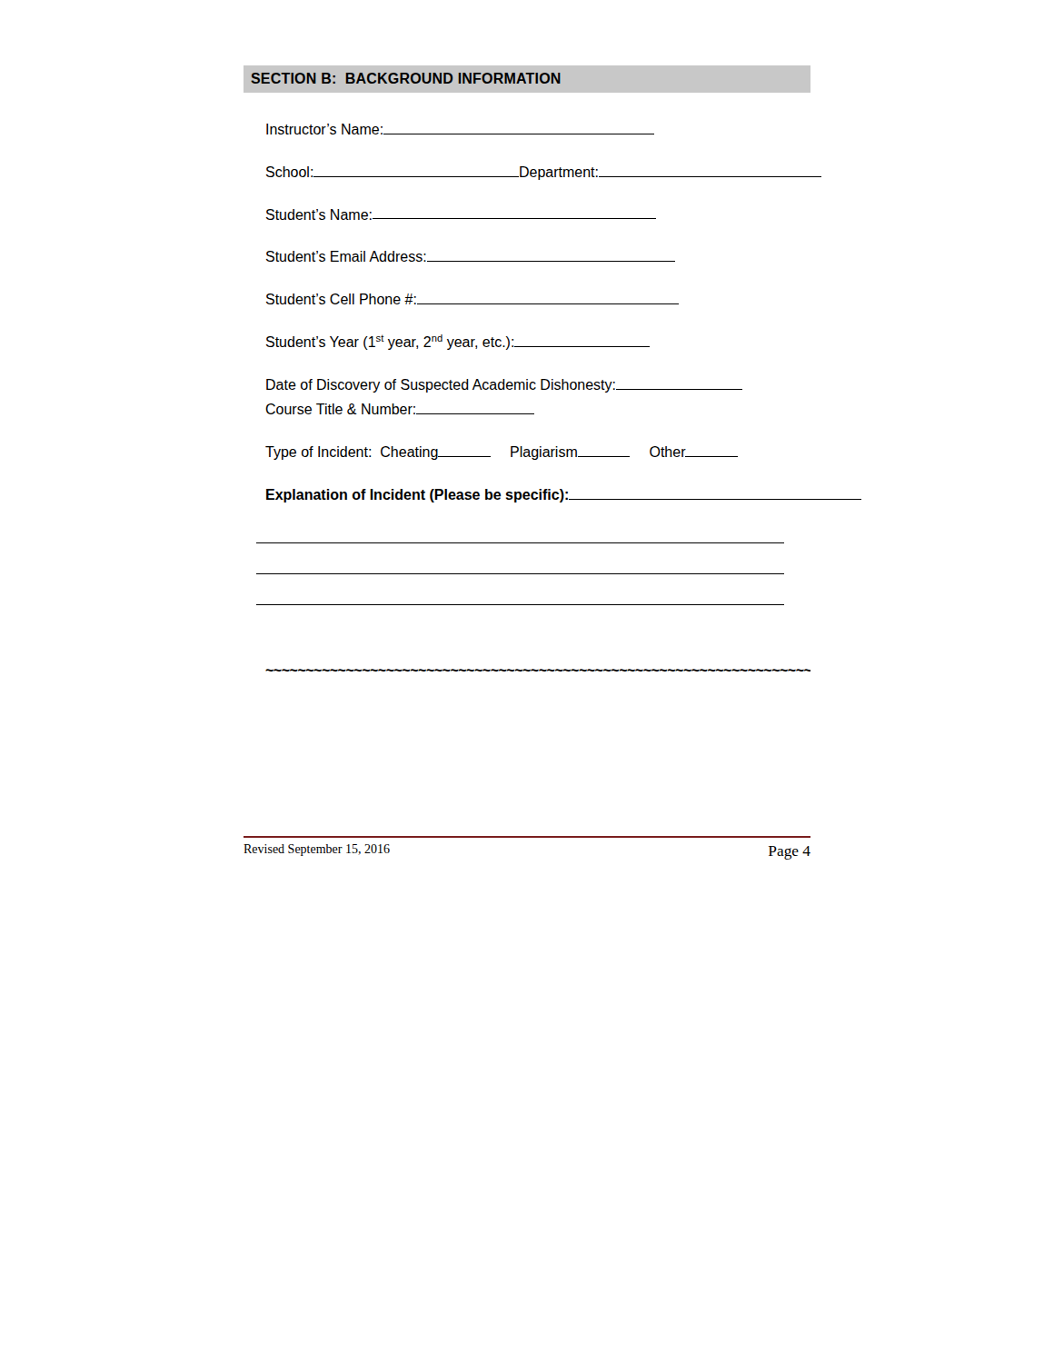SECTION B: BACKGROUND INFORMATION
Instructor’s Name:
School: Department:
Student’s Name:
Student’s Email Address:
Student’s Cell Phone #:
Student’s Year (1st year, 2nd year, etc.):
Date of Discovery of Suspected Academic Dishonesty:
Course Title & Number:
Type of Incident: Cheating Plagiarism Other
Explanation of Incident (Please be specific):
~~~~~~~~~~~~~~~~~~~~~~~~~~~~~~~~~~~~~~~~~~~~~~~~~~~~~~~~~~~~~~~~~~~~~~~~~~~~~~~~~
Revised September 15, 2016 Page 4